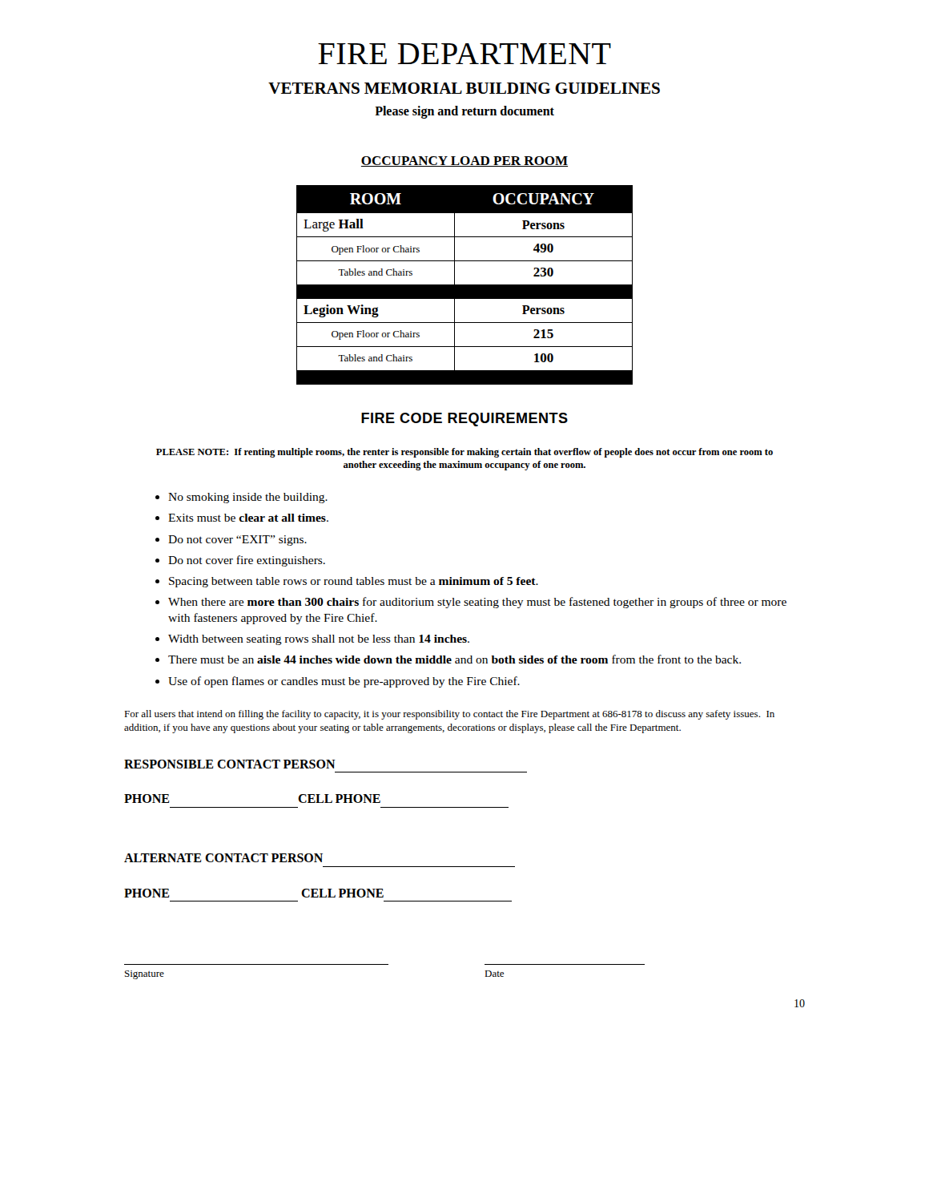FIRE DEPARTMENT
VETERANS MEMORIAL BUILDING GUIDELINES
Please sign and return document
OCCUPANCY LOAD PER ROOM
| ROOM | OCCUPANCY |
| --- | --- |
| Large Hall | Persons |
| Open Floor or Chairs | 490 |
| Tables and Chairs | 230 |
| Legion Wing | Persons |
| Open Floor or Chairs | 215 |
| Tables and Chairs | 100 |
FIRE CODE REQUIREMENTS
PLEASE NOTE: If renting multiple rooms, the renter is responsible for making certain that overflow of people does not occur from one room to another exceeding the maximum occupancy of one room.
No smoking inside the building.
Exits must be clear at all times.
Do not cover “EXIT” signs.
Do not cover fire extinguishers.
Spacing between table rows or round tables must be a minimum of 5 feet.
When there are more than 300 chairs for auditorium style seating they must be fastened together in groups of three or more with fasteners approved by the Fire Chief.
Width between seating rows shall not be less than 14 inches.
There must be an aisle 44 inches wide down the middle and on both sides of the room from the front to the back.
Use of open flames or candles must be pre-approved by the Fire Chief.
For all users that intend on filling the facility to capacity, it is your responsibility to contact the Fire Department at 686-8178 to discuss any safety issues. In addition, if you have any questions about your seating or table arrangements, decorations or displays, please call the Fire Department.
RESPONSIBLE CONTACT PERSON
PHONE CELL PHONE
ALTERNATE CONTACT PERSON
PHONE CELL PHONE
Signature
Date
10